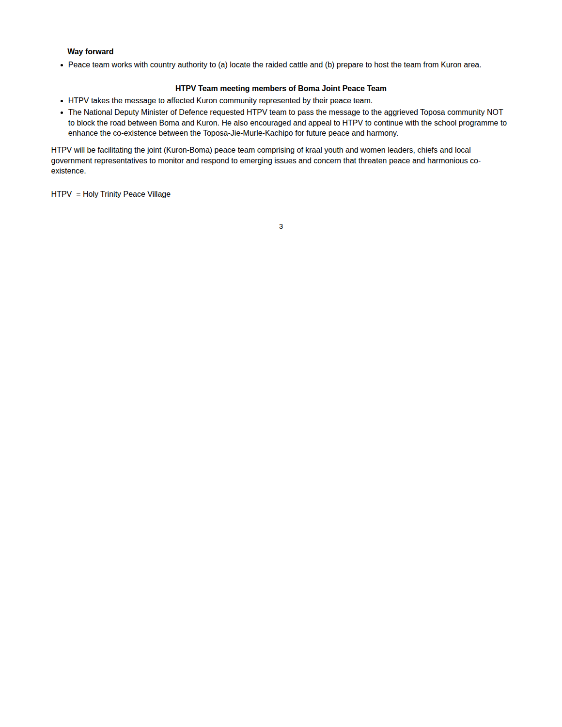Way forward
Peace team works with country authority to (a) locate the raided cattle and (b) prepare to host the team from Kuron area.
HTPV Team meeting members of Boma Joint Peace Team
HTPV takes the message to affected Kuron community represented by their peace team.
The National Deputy Minister of Defence requested HTPV team to pass the message to the aggrieved Toposa community NOT to block the road between Boma and Kuron. He also encouraged and appeal to HTPV to continue with the school programme to enhance the co-existence between the Toposa-Jie-Murle-Kachipo for future peace and harmony.
HTPV will be facilitating the joint (Kuron-Boma) peace team comprising of kraal youth and women leaders, chiefs and local government representatives to monitor and respond to emerging issues and concern that threaten peace and harmonious co-existence.
HTPV = Holy Trinity Peace Village
3